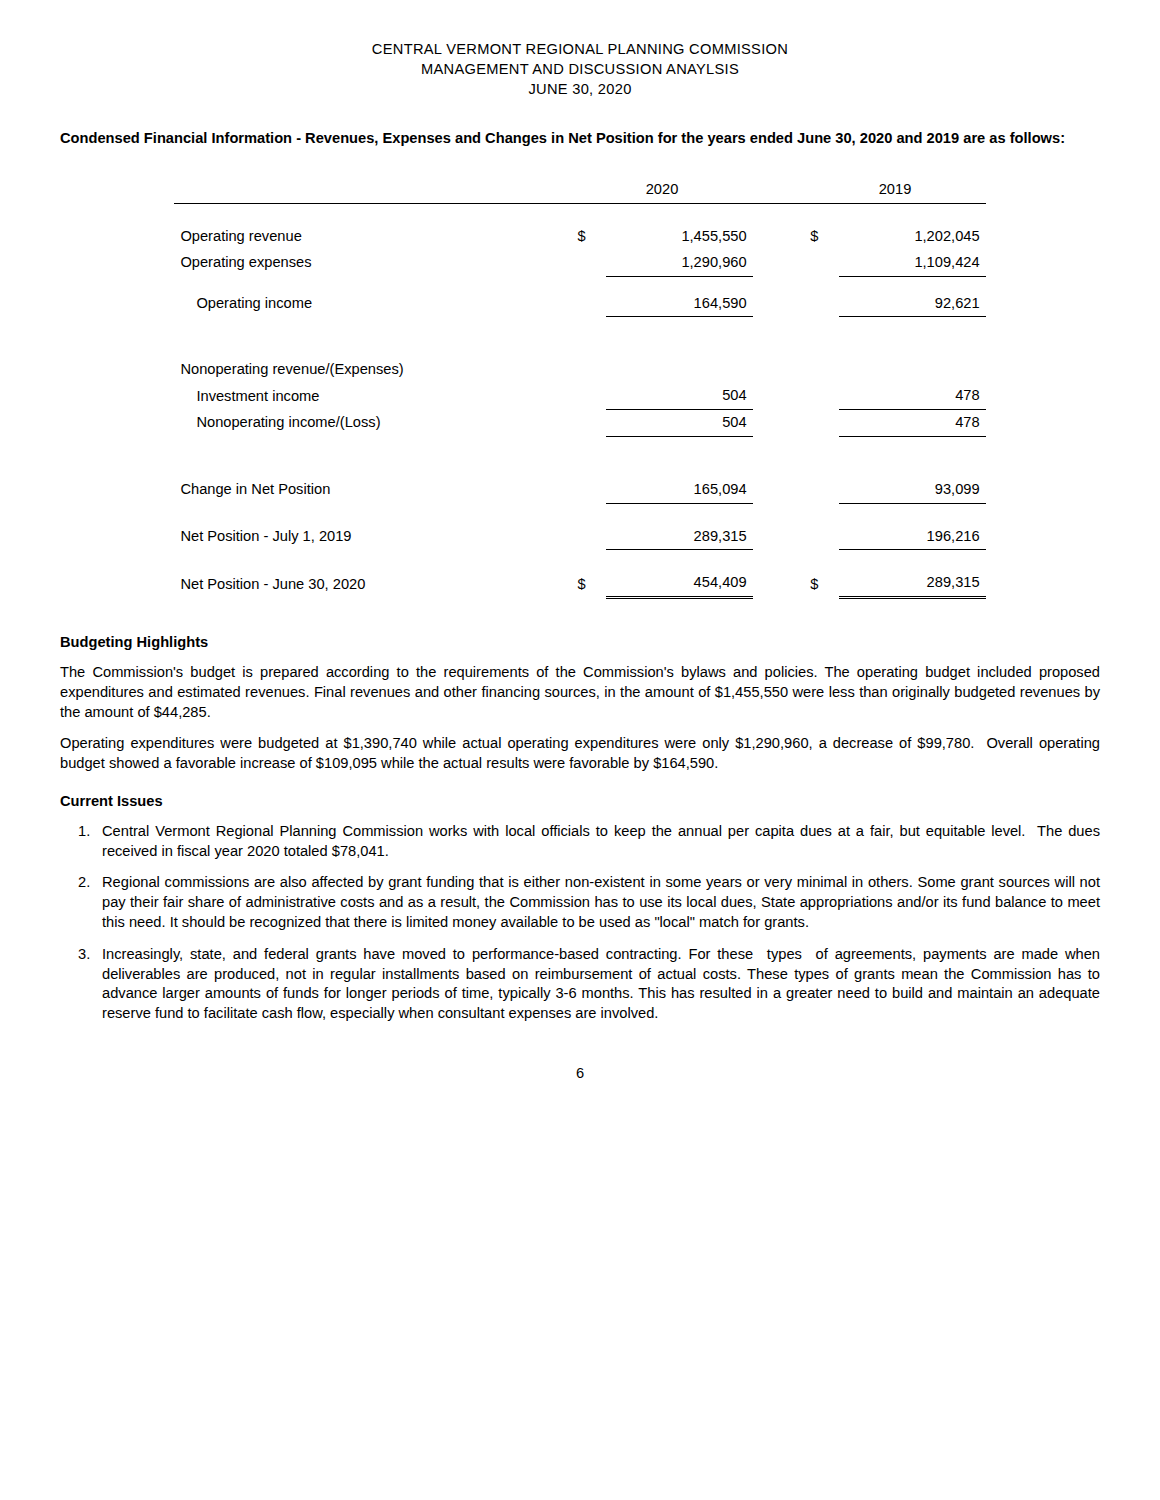CENTRAL VERMONT REGIONAL PLANNING COMMISSION
MANAGEMENT AND DISCUSSION ANAYLSIS
JUNE 30, 2020
Condensed Financial Information - Revenues, Expenses and Changes in Net Position for the years ended June 30, 2020 and 2019 are as follows:
| | 2020 | | 2019 |
| Operating revenue | $ | 1,455,550 | | $ | 1,202,045 |
| Operating expenses | | 1,290,960 | | | 1,109,424 |
| Operating income | | 164,590 | | | 92,621 |
| Nonoperating revenue/(Expenses) | | | | | |
| Investment income | | 504 | | | 478 |
| Nonoperating income/(Loss) | | 504 | | | 478 |
| Change in Net Position | | 165,094 | | | 93,099 |
| Net Position - July 1, 2019 | | 289,315 | | | 196,216 |
| Net Position - June 30, 2020 | $ | 454,409 | | $ | 289,315 |
Budgeting Highlights
The Commission's budget is prepared according to the requirements of the Commission's bylaws and policies. The operating budget included proposed expenditures and estimated revenues. Final revenues and other financing sources, in the amount of $1,455,550 were less than originally budgeted revenues by the amount of $44,285.
Operating expenditures were budgeted at $1,390,740 while actual operating expenditures were only $1,290,960, a decrease of $99,780. Overall operating budget showed a favorable increase of $109,095 while the actual results were favorable by $164,590.
Current Issues
Central Vermont Regional Planning Commission works with local officials to keep the annual per capita dues at a fair, but equitable level. The dues received in fiscal year 2020 totaled $78,041.
Regional commissions are also affected by grant funding that is either non-existent in some years or very minimal in others. Some grant sources will not pay their fair share of administrative costs and as a result, the Commission has to use its local dues, State appropriations and/or its fund balance to meet this need. It should be recognized that there is limited money available to be used as "local" match for grants.
Increasingly, state, and federal grants have moved to performance-based contracting. For these types of agreements, payments are made when deliverables are produced, not in regular installments based on reimbursement of actual costs. These types of grants mean the Commission has to advance larger amounts of funds for longer periods of time, typically 3-6 months. This has resulted in a greater need to build and maintain an adequate reserve fund to facilitate cash flow, especially when consultant expenses are involved.
6